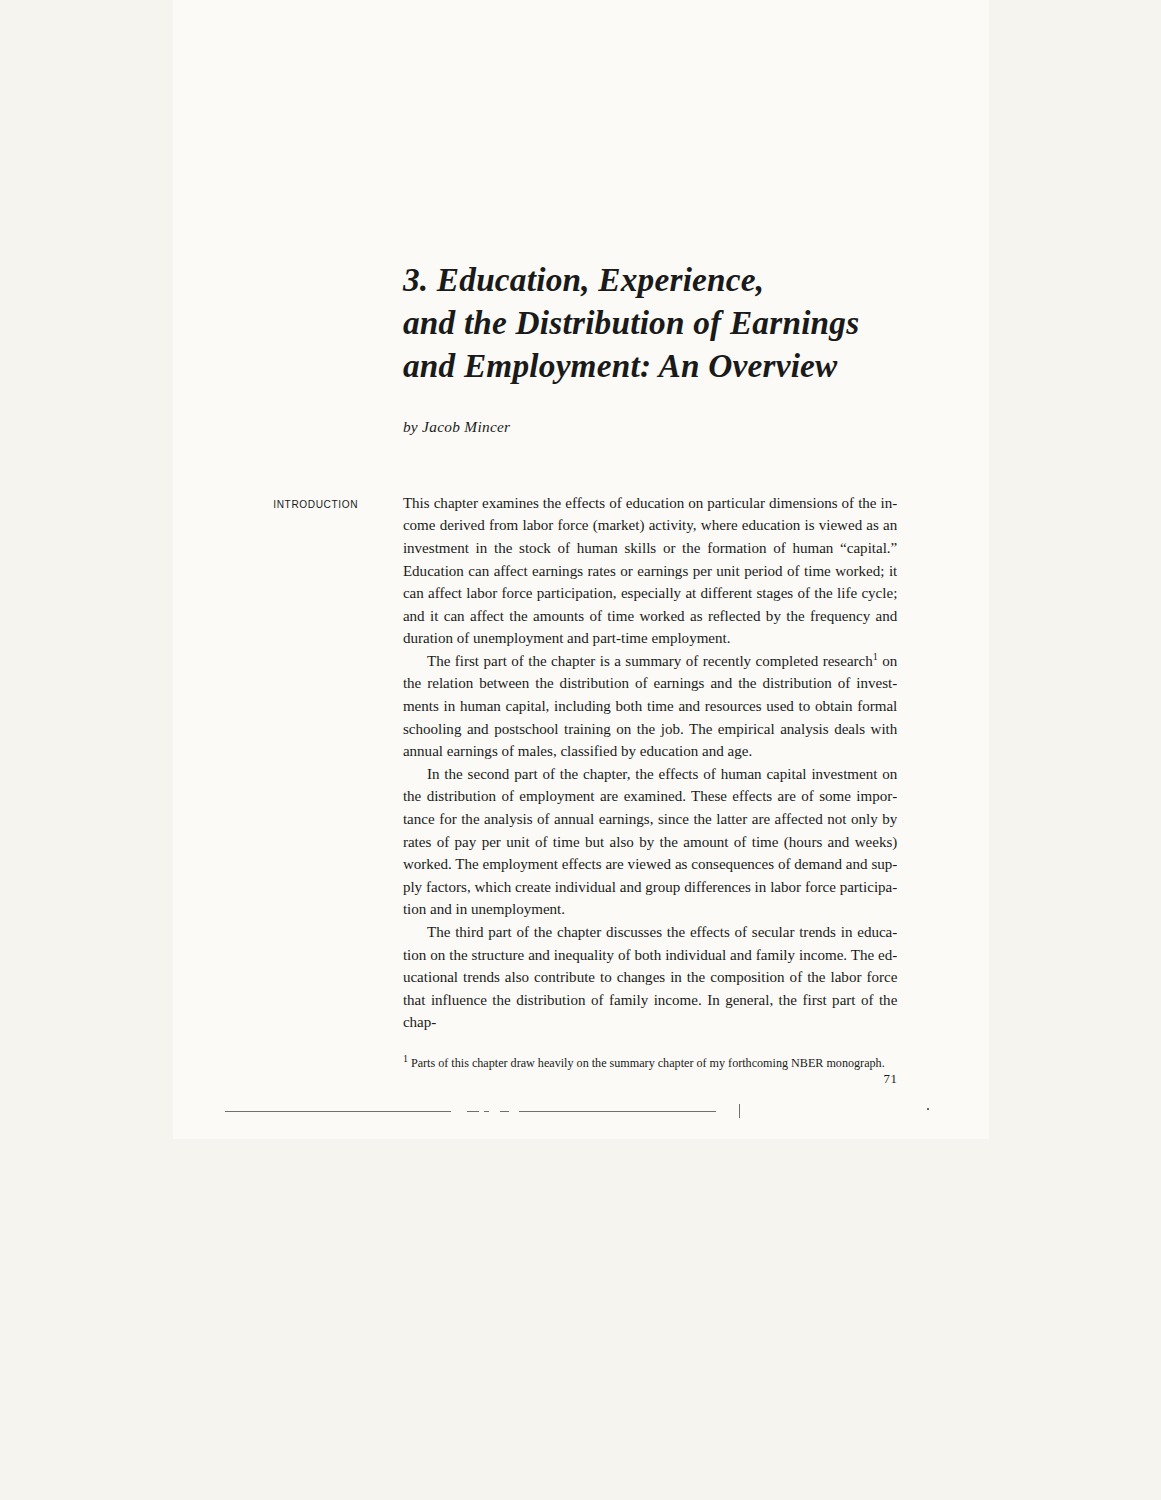3. Education, Experience,
and the Distribution of Earnings
and Employment: An Overview
by Jacob Mincer
Introduction
This chapter examines the effects of education on particular dimensions of the income derived from labor force (market) activity, where education is viewed as an investment in the stock of human skills or the formation of human “capital.” Education can affect earnings rates or earnings per unit period of time worked; it can affect labor force participation, especially at different stages of the life cycle; and it can affect the amounts of time worked as reflected by the frequency and duration of unemployment and part-time employment.
The first part of the chapter is a summary of recently completed research1 on the relation between the distribution of earnings and the distribution of investments in human capital, including both time and resources used to obtain formal schooling and postschool training on the job. The empirical analysis deals with annual earnings of males, classified by education and age.
In the second part of the chapter, the effects of human capital investment on the distribution of employment are examined. These effects are of some importance for the analysis of annual earnings, since the latter are affected not only by rates of pay per unit of time but also by the amount of time (hours and weeks) worked. The employment effects are viewed as consequences of demand and supply factors, which create individual and group differences in labor force participation and in unemployment.
The third part of the chapter discusses the effects of secular trends in education on the structure and inequality of both individual and family income. The educational trends also contribute to changes in the composition of the labor force that influence the distribution of family income. In general, the first part of the chap-
1 Parts of this chapter draw heavily on the summary chapter of my forthcoming NBER monograph.
71